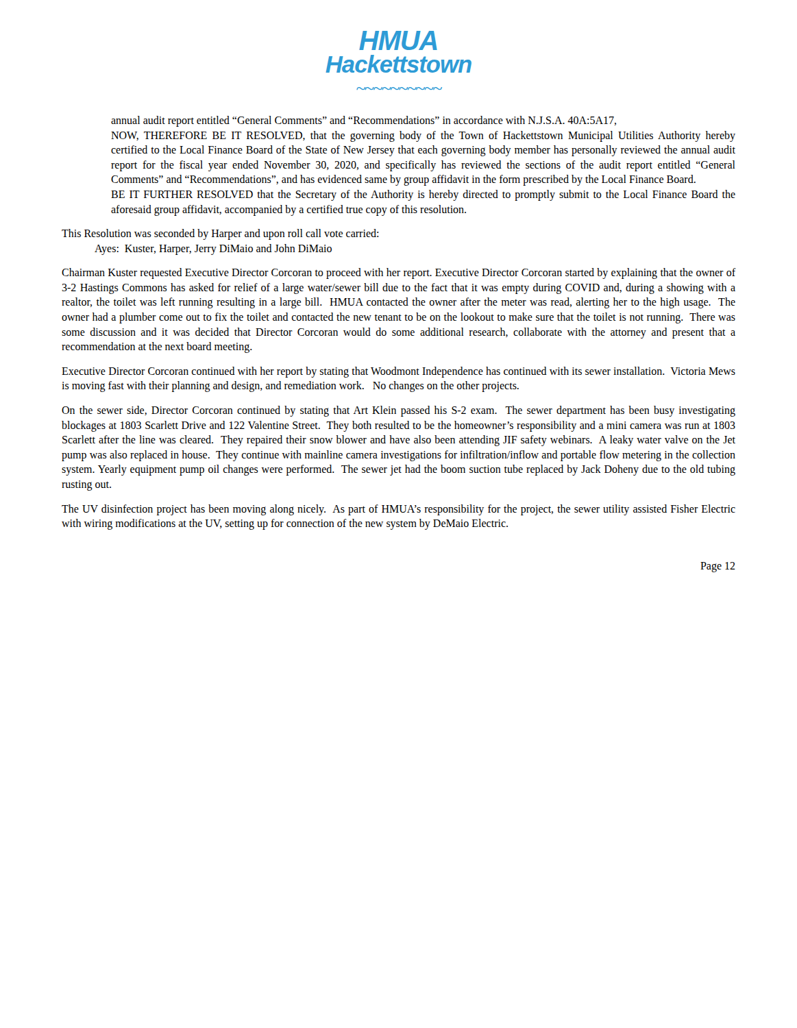HMUA
Hackettstown
~~~~~~~~~~
annual audit report entitled “General Comments” and “Recommendations” in accordance with N.J.S.A. 40A:5A17,
NOW, THEREFORE BE IT RESOLVED, that the governing body of the Town of Hackettstown Municipal Utilities Authority hereby certified to the Local Finance Board of the State of New Jersey that each governing body member has personally reviewed the annual audit report for the fiscal year ended November 30, 2020, and specifically has reviewed the sections of the audit report entitled “General Comments” and “Recommendations”, and has evidenced same by group affidavit in the form prescribed by the Local Finance Board.
BE IT FURTHER RESOLVED that the Secretary of the Authority is hereby directed to promptly submit to the Local Finance Board the aforesaid group affidavit, accompanied by a certified true copy of this resolution.
This Resolution was seconded by Harper and upon roll call vote carried:
Ayes: Kuster, Harper, Jerry DiMaio and John DiMaio
Chairman Kuster requested Executive Director Corcoran to proceed with her report. Executive Director Corcoran started by explaining that the owner of 3-2 Hastings Commons has asked for relief of a large water/sewer bill due to the fact that it was empty during COVID and, during a showing with a realtor, the toilet was left running resulting in a large bill. HMUA contacted the owner after the meter was read, alerting her to the high usage. The owner had a plumber come out to fix the toilet and contacted the new tenant to be on the lookout to make sure that the toilet is not running. There was some discussion and it was decided that Director Corcoran would do some additional research, collaborate with the attorney and present that a recommendation at the next board meeting.
Executive Director Corcoran continued with her report by stating that Woodmont Independence has continued with its sewer installation. Victoria Mews is moving fast with their planning and design, and remediation work. No changes on the other projects.
On the sewer side, Director Corcoran continued by stating that Art Klein passed his S-2 exam. The sewer department has been busy investigating blockages at 1803 Scarlett Drive and 122 Valentine Street. They both resulted to be the homeowner’s responsibility and a mini camera was run at 1803 Scarlett after the line was cleared. They repaired their snow blower and have also been attending JIF safety webinars. A leaky water valve on the Jet pump was also replaced in house. They continue with mainline camera investigations for infiltration/inflow and portable flow metering in the collection system. Yearly equipment pump oil changes were performed. The sewer jet had the boom suction tube replaced by Jack Doheny due to the old tubing rusting out.
The UV disinfection project has been moving along nicely. As part of HMUA’s responsibility for the project, the sewer utility assisted Fisher Electric with wiring modifications at the UV, setting up for connection of the new system by DeMaio Electric.
Page 12